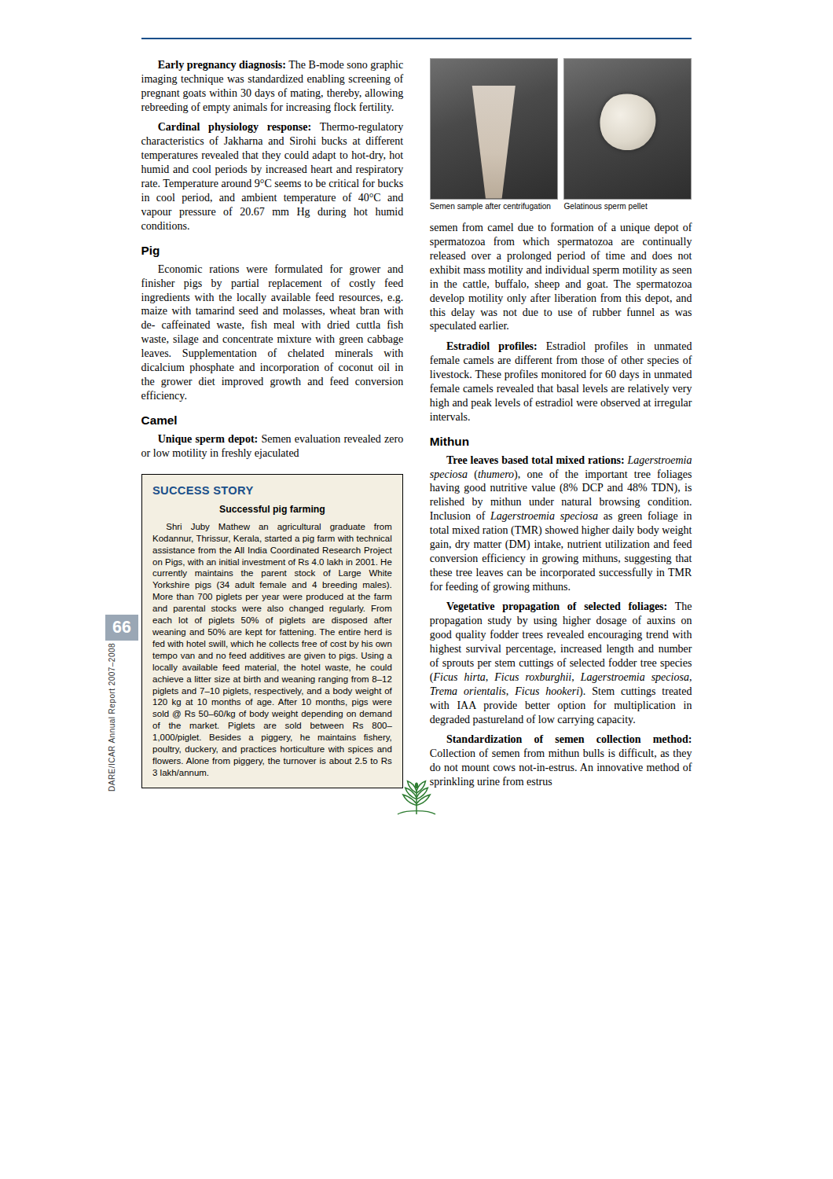Early pregnancy diagnosis: The B-mode sono graphic imaging technique was standardized enabling screening of pregnant goats within 30 days of mating, thereby, allowing rebreeding of empty animals for increasing flock fertility.
Cardinal physiology response: Thermo-regulatory characteristics of Jakharna and Sirohi bucks at different temperatures revealed that they could adapt to hot-dry, hot humid and cool periods by increased heart and respiratory rate. Temperature around 9°C seems to be critical for bucks in cool period, and ambient temperature of 40°C and vapour pressure of 20.67 mm Hg during hot humid conditions.
Pig
Economic rations were formulated for grower and finisher pigs by partial replacement of costly feed ingredients with the locally available feed resources, e.g. maize with tamarind seed and molasses, wheat bran with de- caffeinated waste, fish meal with dried cuttla fish waste, silage and concentrate mixture with green cabbage leaves. Supplementation of chelated minerals with dicalcium phosphate and incorporation of coconut oil in the grower diet improved growth and feed conversion efficiency.
Camel
Unique sperm depot: Semen evaluation revealed zero or low motility in freshly ejaculated
SUCCESS STORY
Successful pig farming
Shri Juby Mathew an agricultural graduate from Kodannur, Thrissur, Kerala, started a pig farm with technical assistance from the All India Coordinated Research Project on Pigs, with an initial investment of Rs 4.0 lakh in 2001. He currently maintains the parent stock of Large White Yorkshire pigs (34 adult female and 4 breeding males). More than 700 piglets per year were produced at the farm and parental stocks were also changed regularly. From each lot of piglets 50% of piglets are disposed after weaning and 50% are kept for fattening. The entire herd is fed with hotel swill, which he collects free of cost by his own tempo van and no feed additives are given to pigs. Using a locally available feed material, the hotel waste, he could achieve a litter size at birth and weaning ranging from 8–12 piglets and 7–10 piglets, respectively, and a body weight of 120 kg at 10 months of age. After 10 months, pigs were sold @ Rs 50–60/kg of body weight depending on demand of the market. Piglets are sold between Rs 800–1,000/piglet. Besides a piggery, he maintains fishery, poultry, duckery, and practices horticulture with spices and flowers. Alone from piggery, the turnover is about 2.5 to Rs 3 lakh/annum.
Semen sample after centrifugation
Gelatinous sperm pellet
semen from camel due to formation of a unique depot of spermatozoa from which spermatozoa are continually released over a prolonged period of time and does not exhibit mass motility and individual sperm motility as seen in the cattle, buffalo, sheep and goat. The spermatozoa develop motility only after liberation from this depot, and this delay was not due to use of rubber funnel as was speculated earlier.
Estradiol profiles: Estradiol profiles in unmated female camels are different from those of other species of livestock. These profiles monitored for 60 days in unmated female camels revealed that basal levels are relatively very high and peak levels of estradiol were observed at irregular intervals.
Mithun
Tree leaves based total mixed rations: Lagerstroemia speciosa (thumero), one of the important tree foliages having good nutritive value (8% DCP and 48% TDN), is relished by mithun under natural browsing condition. Inclusion of Lagerstroemia speciosa as green foliage in total mixed ration (TMR) showed higher daily body weight gain, dry matter (DM) intake, nutrient utilization and feed conversion efficiency in growing mithuns, suggesting that these tree leaves can be incorporated successfully in TMR for feeding of growing mithuns.
Vegetative propagation of selected foliages: The propagation study by using higher dosage of auxins on good quality fodder trees revealed encouraging trend with highest survival percentage, increased length and number of sprouts per stem cuttings of selected fodder tree species (Ficus hirta, Ficus roxburghii, Lagerstroemia speciosa, Trema orientalis, Ficus hookeri). Stem cuttings treated with IAA provide better option for multiplication in degraded pastureland of low carrying capacity.
Standardization of semen collection method: Collection of semen from mithun bulls is difficult, as they do not mount cows not-in-estrus. An innovative method of sprinkling urine from estrus
66
DARE/ICAR Annual Report 2007–2008